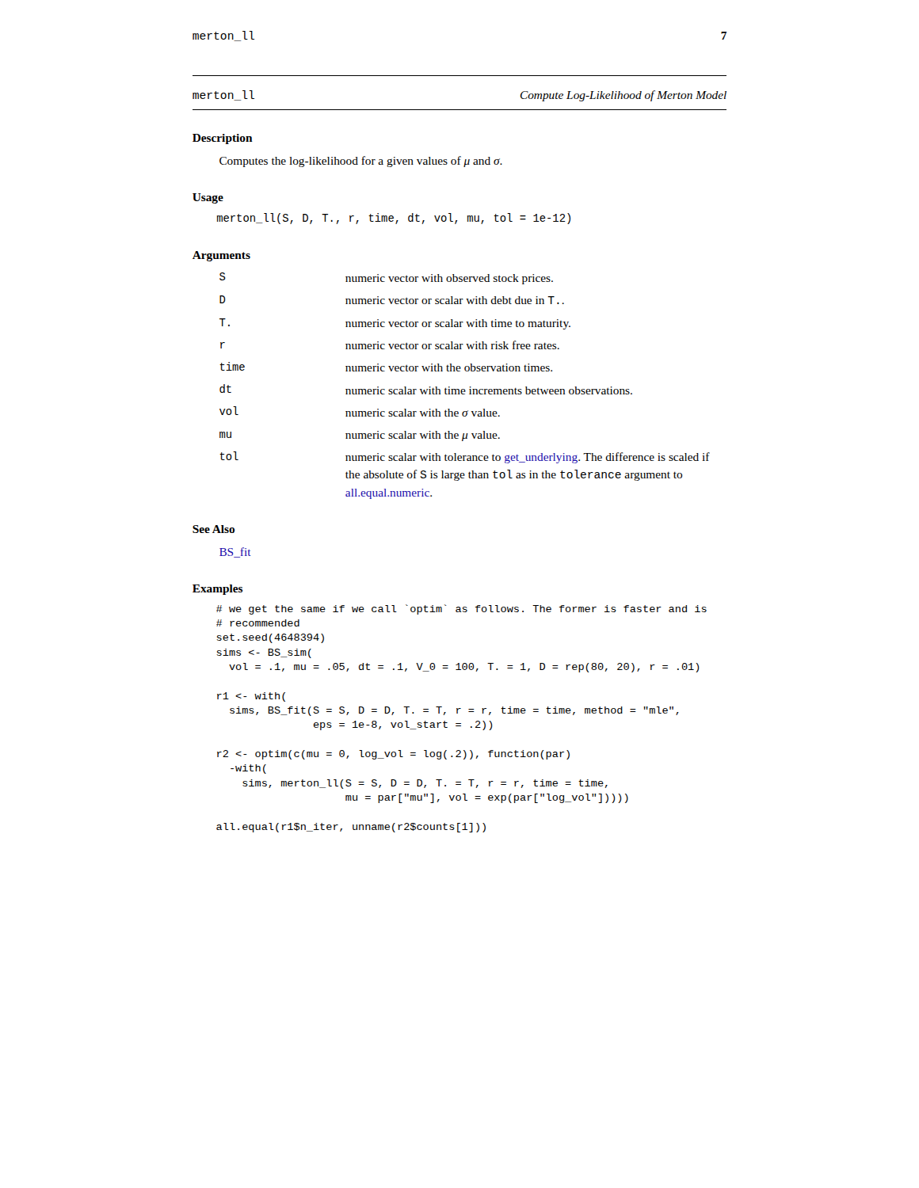merton_ll 7
merton_ll Compute Log-Likelihood of Merton Model
Description
Computes the log-likelihood for a given values of μ and σ.
Usage
merton_ll(S, D, T., r, time, dt, vol, mu, tol = 1e-12)
Arguments
S
numeric vector with observed stock prices.
D
numeric vector or scalar with debt due in T..
T.
numeric vector or scalar with time to maturity.
r
numeric vector or scalar with risk free rates.
time
numeric vector with the observation times.
dt
numeric scalar with time increments between observations.
vol
numeric scalar with the σ value.
mu
numeric scalar with the μ value.
tol
numeric scalar with tolerance to get_underlying. The difference is scaled if the absolute of S is large than tol as in the tolerance argument to all.equal.numeric.
See Also
BS_fit
Examples
# we get the same if we call `optim` as follows. The former is faster and is
# recommended
set.seed(4648394)
sims <- BS_sim(
  vol = .1, mu = .05, dt = .1, V_0 = 100, T. = 1, D = rep(80, 20), r = .01)

r1 <- with(
  sims, BS_fit(S = S, D = D, T. = T, r = r, time = time, method = "mle",
               eps = 1e-8, vol_start = .2))

r2 <- optim(c(mu = 0, log_vol = log(.2)), function(par)
  -with(
    sims, merton_ll(S = S, D = D, T. = T, r = r, time = time,
                    mu = par["mu"], vol = exp(par["log_vol"]))))

all.equal(r1$n_iter, unname(r2$counts[1]))